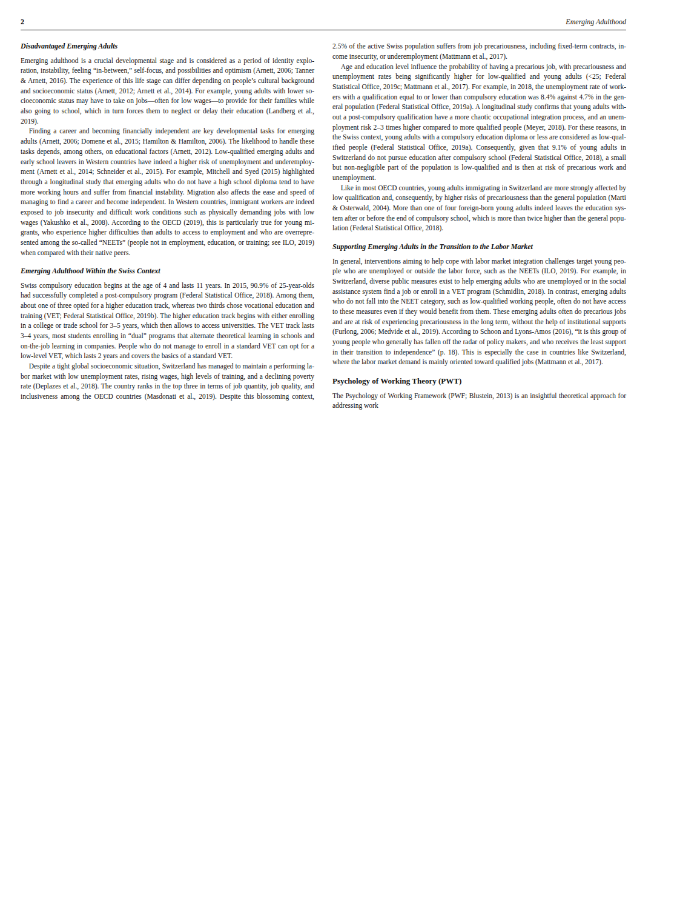2 Emerging Adulthood
Disadvantaged Emerging Adults
Emerging adulthood is a crucial developmental stage and is considered as a period of identity exploration, instability, feeling “in-between,” self-focus, and possibilities and optimism (Arnett, 2006; Tanner & Arnett, 2016). The experience of this life stage can differ depending on people’s cultural background and socioeconomic status (Arnett, 2012; Arnett et al., 2014). For example, young adults with lower socioeconomic status may have to take on jobs—often for low wages—to provide for their families while also going to school, which in turn forces them to neglect or delay their education (Landberg et al., 2019).
Finding a career and becoming financially independent are key developmental tasks for emerging adults (Arnett, 2006; Domene et al., 2015; Hamilton & Hamilton, 2006). The likelihood to handle these tasks depends, among others, on educational factors (Arnett, 2012). Low-qualified emerging adults and early school leavers in Western countries have indeed a higher risk of unemployment and underemployment (Arnett et al., 2014; Schneider et al., 2015). For example, Mitchell and Syed (2015) highlighted through a longitudinal study that emerging adults who do not have a high school diploma tend to have more working hours and suffer from financial instability. Migration also affects the ease and speed of managing to find a career and become independent. In Western countries, immigrant workers are indeed exposed to job insecurity and difficult work conditions such as physically demanding jobs with low wages (Yakushko et al., 2008). According to the OECD (2019), this is particularly true for young migrants, who experience higher difficulties than adults to access to employment and who are overrepresented among the so-called “NEETs” (people not in employment, education, or training; see ILO, 2019) when compared with their native peers.
Emerging Adulthood Within the Swiss Context
Swiss compulsory education begins at the age of 4 and lasts 11 years. In 2015, 90.9% of 25-year-olds had successfully completed a post-compulsory program (Federal Statistical Office, 2018). Among them, about one of three opted for a higher education track, whereas two thirds chose vocational education and training (VET; Federal Statistical Office, 2019b). The higher education track begins with either enrolling in a college or trade school for 3–5 years, which then allows to access universities. The VET track lasts 3–4 years, most students enrolling in “dual” programs that alternate theoretical learning in schools and on-the-job learning in companies. People who do not manage to enroll in a standard VET can opt for a low-level VET, which lasts 2 years and covers the basics of a standard VET.
Despite a tight global socioeconomic situation, Switzerland has managed to maintain a performing labor market with low unemployment rates, rising wages, high levels of training, and a declining poverty rate (Deplazes et al., 2018). The country ranks in the top three in terms of job quantity, job quality, and inclusiveness among the OECD countries (Masdonati et al., 2019). Despite this blossoming context, 2.5% of the active Swiss population suffers from job precariousness, including fixed-term contracts, income insecurity, or underemployment (Mattmann et al., 2017).
Age and education level influence the probability of having a precarious job, with precariousness and unemployment rates being significantly higher for low-qualified and young adults (<25; Federal Statistical Office, 2019c; Mattmann et al., 2017). For example, in 2018, the unemployment rate of workers with a qualification equal to or lower than compulsory education was 8.4% against 4.7% in the general population (Federal Statistical Office, 2019a). A longitudinal study confirms that young adults without a post-compulsory qualification have a more chaotic occupational integration process, and an unemployment risk 2–3 times higher compared to more qualified people (Meyer, 2018). For these reasons, in the Swiss context, young adults with a compulsory education diploma or less are considered as low-qualified people (Federal Statistical Office, 2019a). Consequently, given that 9.1% of young adults in Switzerland do not pursue education after compulsory school (Federal Statistical Office, 2018), a small but non-negligible part of the population is low-qualified and is then at risk of precarious work and unemployment.
Like in most OECD countries, young adults immigrating in Switzerland are more strongly affected by low qualification and, consequently, by higher risks of precariousness than the general population (Marti & Osterwald, 2004). More than one of four foreign-born young adults indeed leaves the education system after or before the end of compulsory school, which is more than twice higher than the general population (Federal Statistical Office, 2018).
Supporting Emerging Adults in the Transition to the Labor Market
In general, interventions aiming to help cope with labor market integration challenges target young people who are unemployed or outside the labor force, such as the NEETs (ILO, 2019). For example, in Switzerland, diverse public measures exist to help emerging adults who are unemployed or in the social assistance system find a job or enroll in a VET program (Schmidlin, 2018). In contrast, emerging adults who do not fall into the NEET category, such as low-qualified working people, often do not have access to these measures even if they would benefit from them. These emerging adults often do precarious jobs and are at risk of experiencing precariousness in the long term, without the help of institutional supports (Furlong, 2006; Medvide et al., 2019). According to Schoon and Lyons-Amos (2016), “it is this group of young people who generally has fallen off the radar of policy makers, and who receives the least support in their transition to independence” (p. 18). This is especially the case in countries like Switzerland, where the labor market demand is mainly oriented toward qualified jobs (Mattmann et al., 2017).
Psychology of Working Theory (PWT)
The Psychology of Working Framework (PWF; Blustein, 2013) is an insightful theoretical approach for addressing work